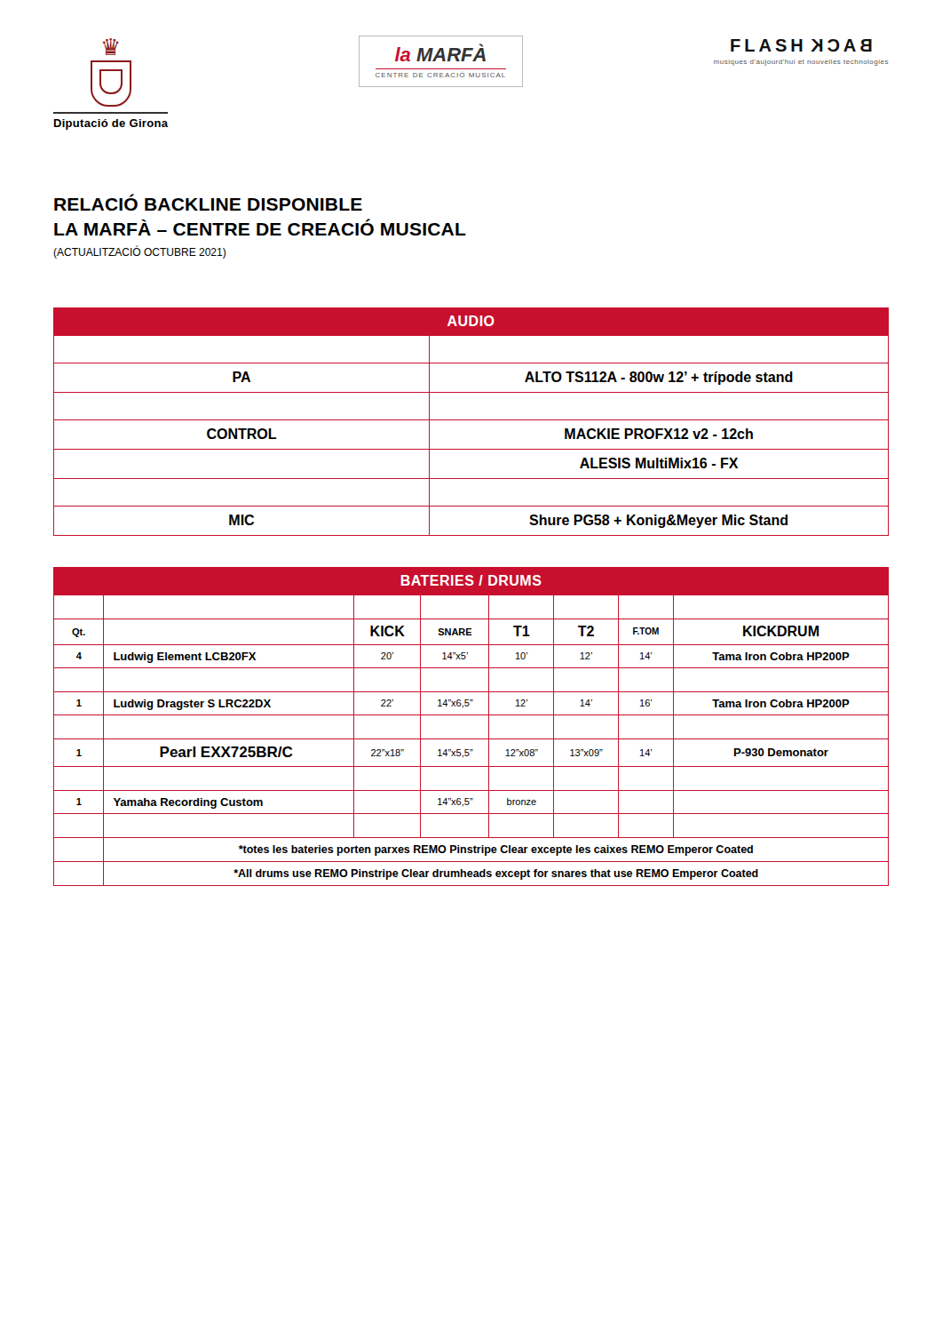♛
Diputació de Girona
la MARFÀ
CENTRE DE CREACIÓ MUSICAL
FLASHBACK
musiques d'aujourd'hui et nouvelles technologies
RELACIÓ BACKLINE DISPONIBLE
LA MARFÀ – CENTRE DE CREACIÓ MUSICAL
(ACTUALITZACIÓ OCTUBRE 2021)
| AUDIO |
| --- |
| PA | ALTO TS112A - 800w 12’ + trípode stand |
| CONTROL | MACKIE PROFX12 v2 - 12ch |
| | ALESIS MultiMix16 - FX |
| MIC | Shure PG58 + Konig&Meyer Mic Stand |
| BATERIES / DRUMS |
| --- |
| Qt. | | KICK | SNARE | T1 | T2 | F.TOM | KICKDRUM |
| 4 | Ludwig Element LCB20FX | 20’ | 14”x5’ | 10’ | 12’ | 14’ | Tama Iron Cobra HP200P |
| 1 | Ludwig Dragster S LRC22DX | 22’ | 14”x6,5” | 12’ | 14’ | 16’ | Tama Iron Cobra HP200P |
| 1 | Pearl EXX725BR/C | 22”x18” | 14”x5,5” | 12”x08” | 13”x09” | 14’ | P-930 Demonator |
| 1 | Yamaha Recording Custom | | 14”x6,5” | bronze | | | |
| | *totes les bateries porten parxes REMO Pinstripe Clear excepte les caixes REMO Emperor Coated |
| | *All drums use REMO Pinstripe Clear drumheads except for snares that use REMO Emperor Coated |